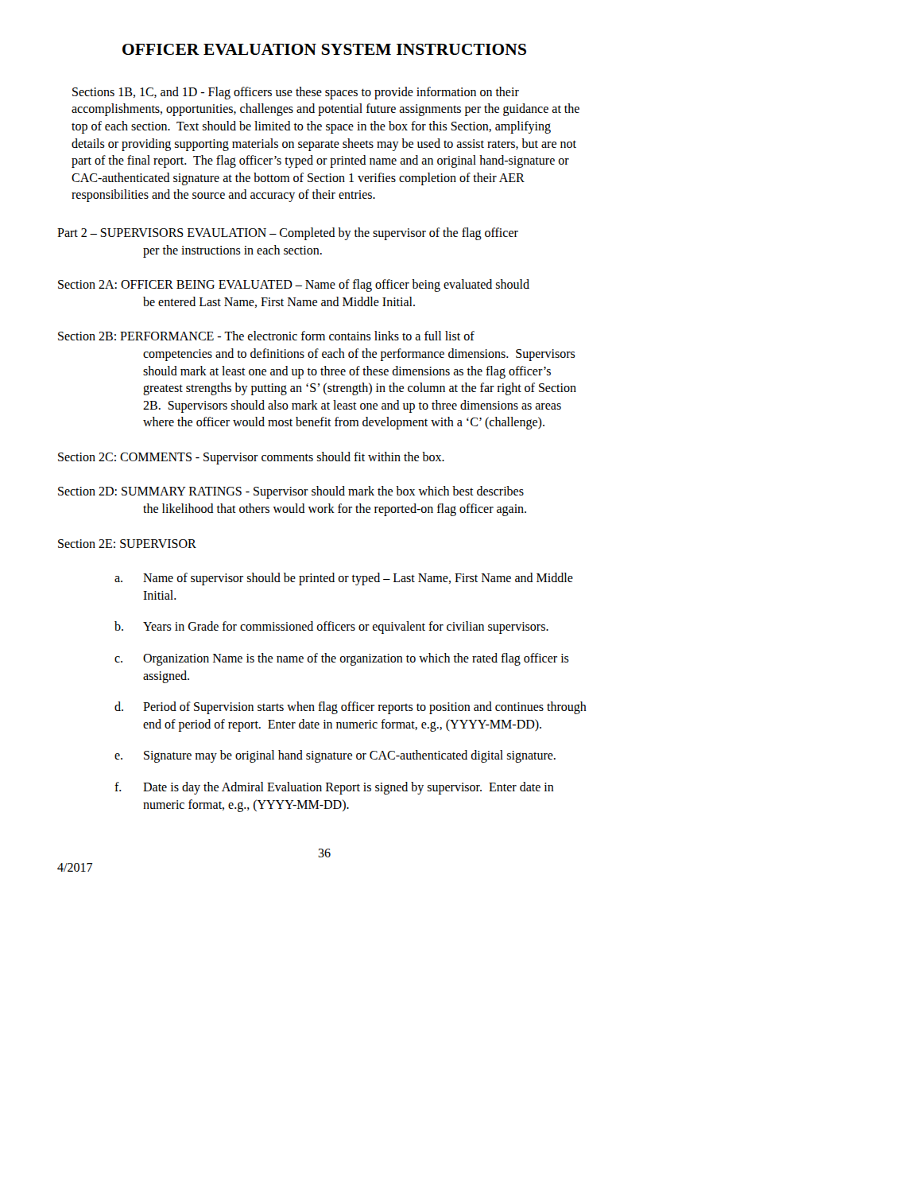OFFICER EVALUATION SYSTEM INSTRUCTIONS
Sections 1B, 1C, and 1D - Flag officers use these spaces to provide information on their accomplishments, opportunities, challenges and potential future assignments per the guidance at the top of each section. Text should be limited to the space in the box for this Section, amplifying details or providing supporting materials on separate sheets may be used to assist raters, but are not part of the final report. The flag officer’s typed or printed name and an original hand-signature or CAC-authenticated signature at the bottom of Section 1 verifies completion of their AER responsibilities and the source and accuracy of their entries.
Part 2 – SUPERVISORS EVAULATION – Completed by the supervisor of the flag officer per the instructions in each section.
Section 2A: OFFICER BEING EVALUATED – Name of flag officer being evaluated should be entered Last Name, First Name and Middle Initial.
Section 2B: PERFORMANCE - The electronic form contains links to a full list of competencies and to definitions of each of the performance dimensions. Supervisors should mark at least one and up to three of these dimensions as the flag officer’s greatest strengths by putting an ‘S’ (strength) in the column at the far right of Section 2B. Supervisors should also mark at least one and up to three dimensions as areas where the officer would most benefit from development with a ‘C’ (challenge).
Section 2C: COMMENTS - Supervisor comments should fit within the box.
Section 2D: SUMMARY RATINGS - Supervisor should mark the box which best describes the likelihood that others would work for the reported-on flag officer again.
Section 2E: SUPERVISOR
a. Name of supervisor should be printed or typed – Last Name, First Name and Middle Initial.
b. Years in Grade for commissioned officers or equivalent for civilian supervisors.
c. Organization Name is the name of the organization to which the rated flag officer is assigned.
d. Period of Supervision starts when flag officer reports to position and continues through end of period of report. Enter date in numeric format, e.g., (YYYY-MM-DD).
e. Signature may be original hand signature or CAC-authenticated digital signature.
f. Date is day the Admiral Evaluation Report is signed by supervisor. Enter date in numeric format, e.g., (YYYY-MM-DD).
36
4/2017